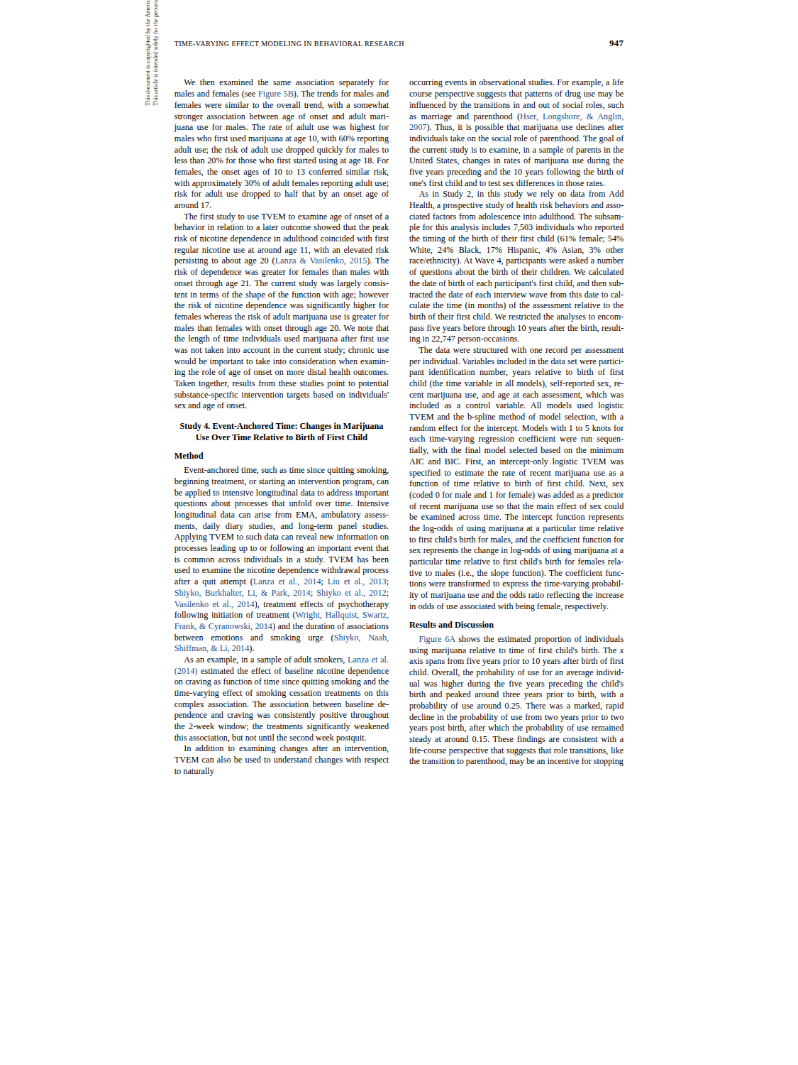This document is copyrighted by the American Psychological Association or one of its allied publishers.
This article is intended solely for the personal use of the individual user and is not to be disseminated broadly.
Time-Varying Effect Modeling in Behavioral Research 947
We then examined the same association separately for males and females (see Figure 5B). The trends for males and females were similar to the overall trend, with a somewhat stronger association between age of onset and adult marijuana use for males. The rate of adult use was highest for males who first used marijuana at age 10, with 60% reporting adult use; the risk of adult use dropped quickly for males to less than 20% for those who first started using at age 18. For females, the onset ages of 10 to 13 conferred similar risk, with approximately 30% of adult females reporting adult use; risk for adult use dropped to half that by an onset age of around 17.
The first study to use TVEM to examine age of onset of a behavior in relation to a later outcome showed that the peak risk of nicotine dependence in adulthood coincided with first regular nicotine use at around age 11, with an elevated risk persisting to about age 20 (Lanza & Vasilenko, 2015). The risk of dependence was greater for females than males with onset through age 21. The current study was largely consistent in terms of the shape of the function with age; however the risk of nicotine dependence was significantly higher for females whereas the risk of adult marijuana use is greater for males than females with onset through age 20. We note that the length of time individuals used marijuana after first use was not taken into account in the current study; chronic use would be important to take into consideration when examining the role of age of onset on more distal health outcomes. Taken together, results from these studies point to potential substance-specific intervention targets based on individuals' sex and age of onset.
Study 4. Event-Anchored Time: Changes in Marijuana
Use Over Time Relative to Birth of First Child
Method
Event-anchored time, such as time since quitting smoking, beginning treatment, or starting an intervention program, can be applied to intensive longitudinal data to address important questions about processes that unfold over time. Intensive longitudinal data can arise from EMA, ambulatory assessments, daily diary studies, and long-term panel studies. Applying TVEM to such data can reveal new information on processes leading up to or following an important event that is common across individuals in a study. TVEM has been used to examine the nicotine dependence withdrawal process after a quit attempt (Lanza et al., 2014; Liu et al., 2013; Shiyko, Burkhalter, Li, & Park, 2014; Shiyko et al., 2012; Vasilenko et al., 2014), treatment effects of psychotherapy following initiation of treatment (Wright, Hallquist, Swartz, Frank, & Cyranowski, 2014) and the duration of associations between emotions and smoking urge (Shiyko, Naab, Shiffman, & Li, 2014).
As an example, in a sample of adult smokers, Lanza et al. (2014) estimated the effect of baseline nicotine dependence on craving as function of time since quitting smoking and the time-varying effect of smoking cessation treatments on this complex association. The association between baseline dependence and craving was consistently positive throughout the 2-week window; the treatments significantly weakened this association, but not until the second week postquit.
In addition to examining changes after an intervention, TVEM can also be used to understand changes with respect to naturally
occurring events in observational studies. For example, a life course perspective suggests that patterns of drug use may be influenced by the transitions in and out of social roles, such as marriage and parenthood (Hser, Longshore, & Anglin, 2007). Thus, it is possible that marijuana use declines after individuals take on the social role of parenthood. The goal of the current study is to examine, in a sample of parents in the United States, changes in rates of marijuana use during the five years preceding and the 10 years following the birth of one's first child and to test sex differences in those rates.
As in Study 2, in this study we rely on data from Add Health, a prospective study of health risk behaviors and associated factors from adolescence into adulthood. The subsample for this analysis includes 7,503 individuals who reported the timing of the birth of their first child (61% female; 54% White, 24% Black, 17% Hispanic, 4% Asian, 3% other race/ethnicity). At Wave 4, participants were asked a number of questions about the birth of their children. We calculated the date of birth of each participant's first child, and then subtracted the date of each interview wave from this date to calculate the time (in months) of the assessment relative to the birth of their first child. We restricted the analyses to encompass five years before through 10 years after the birth, resulting in 22,747 person-occasions.
The data were structured with one record per assessment per individual. Variables included in the data set were participant identification number, years relative to birth of first child (the time variable in all models), self-reported sex, recent marijuana use, and age at each assessment, which was included as a control variable. All models used logistic TVEM and the b-spline method of model selection, with a random effect for the intercept. Models with 1 to 5 knots for each time-varying regression coefficient were run sequentially, with the final model selected based on the minimum AIC and BIC. First, an intercept-only logistic TVEM was specified to estimate the rate of recent marijuana use as a function of time relative to birth of first child. Next, sex (coded 0 for male and 1 for female) was added as a predictor of recent marijuana use so that the main effect of sex could be examined across time. The intercept function represents the log-odds of using marijuana at a particular time relative to first child's birth for males, and the coefficient function for sex represents the change in log-odds of using marijuana at a particular time relative to first child's birth for females relative to males (i.e., the slope function). The coefficient functions were transformed to express the time-varying probability of marijuana use and the odds ratio reflecting the increase in odds of use associated with being female, respectively.
Results and Discussion
Figure 6A shows the estimated proportion of individuals using marijuana relative to time of first child's birth. The x axis spans from five years prior to 10 years after birth of first child. Overall, the probability of use for an average individual was higher during the five years preceding the child's birth and peaked around three years prior to birth, with a probability of use around 0.25. There was a marked, rapid decline in the probability of use from two years prior to two years post birth, after which the probability of use remained steady at around 0.15. These findings are consistent with a life-course perspective that suggests that role transitions, like the transition to parenthood, may be an incentive for stopping